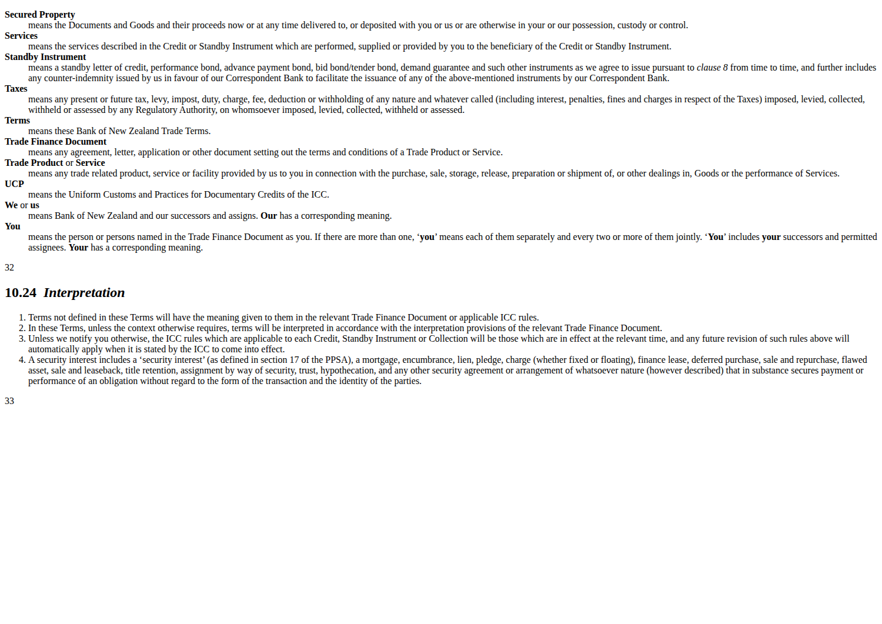Secured Property
means the Documents and Goods and their proceeds now or at any time delivered to, or deposited with you or us or are otherwise in your or our possession, custody or control.
Services
means the services described in the Credit or Standby Instrument which are performed, supplied or provided by you to the beneficiary of the Credit or Standby Instrument.
Standby Instrument
means a standby letter of credit, performance bond, advance payment bond, bid bond/tender bond, demand guarantee and such other instruments as we agree to issue pursuant to clause 8 from time to time, and further includes any counter-indemnity issued by us in favour of our Correspondent Bank to facilitate the issuance of any of the above-mentioned instruments by our Correspondent Bank.
Taxes
means any present or future tax, levy, impost, duty, charge, fee, deduction or withholding of any nature and whatever called (including interest, penalties, fines and charges in respect of the Taxes) imposed, levied, collected, withheld or assessed by any Regulatory Authority, on whomsoever imposed, levied, collected, withheld or assessed.
Terms
means these Bank of New Zealand Trade Terms.
Trade Finance Document
means any agreement, letter, application or other document setting out the terms and conditions of a Trade Product or Service.
Trade Product or Service
means any trade related product, service or facility provided by us to you in connection with the purchase, sale, storage, release, preparation or shipment of, or other dealings in, Goods or the performance of Services.
UCP
means the Uniform Customs and Practices for Documentary Credits of the ICC.
We or us
means Bank of New Zealand and our successors and assigns. Our has a corresponding meaning.
You
means the person or persons named in the Trade Finance Document as you. If there are more than one, ‘you’ means each of them separately and every two or more of them jointly. ‘You’ includes your successors and permitted assignees. Your has a corresponding meaning.
32
10.24 Interpretation
Terms not defined in these Terms will have the meaning given to them in the relevant Trade Finance Document or applicable ICC rules.
In these Terms, unless the context otherwise requires, terms will be interpreted in accordance with the interpretation provisions of the relevant Trade Finance Document.
Unless we notify you otherwise, the ICC rules which are applicable to each Credit, Standby Instrument or Collection will be those which are in effect at the relevant time, and any future revision of such rules above will automatically apply when it is stated by the ICC to come into effect.
A security interest includes a ‘security interest’ (as defined in section 17 of the PPSA), a mortgage, encumbrance, lien, pledge, charge (whether fixed or floating), finance lease, deferred purchase, sale and repurchase, flawed asset, sale and leaseback, title retention, assignment by way of security, trust, hypothecation, and any other security agreement or arrangement of whatsoever nature (however described) that in substance secures payment or performance of an obligation without regard to the form of the transaction and the identity of the parties.
33